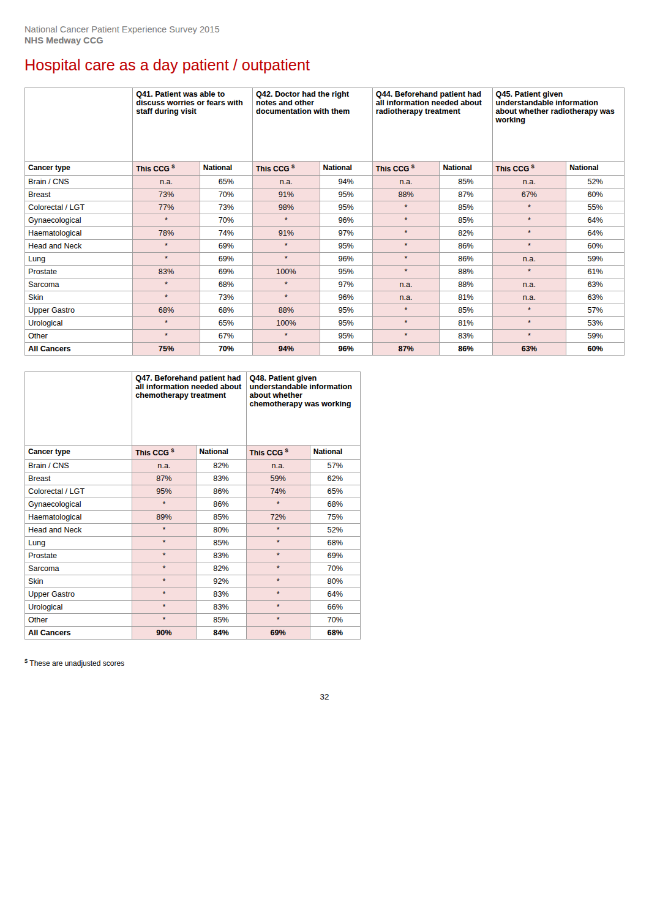National Cancer Patient Experience Survey 2015
NHS Medway CCG
Hospital care as a day patient / outpatient
| | Q41. Patient was able to discuss worries or fears with staff during visit | Q42. Doctor had the right notes and other documentation with them | Q44. Beforehand patient had all information needed about radiotherapy treatment | Q45. Patient given understandable information about whether radiotherapy was working |
| --- | --- | --- | --- | --- |
| Cancer type | This CCG $ | National | This CCG $ | National | This CCG $ | National | This CCG $ | National |
| Brain / CNS | n.a. | 65% | n.a. | 94% | n.a. | 85% | n.a. | 52% |
| Breast | 73% | 70% | 91% | 95% | 88% | 87% | 67% | 60% |
| Colorectal / LGT | 77% | 73% | 98% | 95% | * | 85% | * | 55% |
| Gynaecological | * | 70% | * | 96% | * | 85% | * | 64% |
| Haematological | 78% | 74% | 91% | 97% | * | 82% | * | 64% |
| Head and Neck | * | 69% | * | 95% | * | 86% | * | 60% |
| Lung | * | 69% | * | 96% | * | 86% | n.a. | 59% |
| Prostate | 83% | 69% | 100% | 95% | * | 88% | * | 61% |
| Sarcoma | * | 68% | * | 97% | n.a. | 88% | n.a. | 63% |
| Skin | * | 73% | * | 96% | n.a. | 81% | n.a. | 63% |
| Upper Gastro | 68% | 68% | 88% | 95% | * | 85% | * | 57% |
| Urological | * | 65% | 100% | 95% | * | 81% | * | 53% |
| Other | * | 67% | * | 95% | * | 83% | * | 59% |
| All Cancers | 75% | 70% | 94% | 96% | 87% | 86% | 63% | 60% |
| | Q47. Beforehand patient had all information needed about chemotherapy treatment | Q48. Patient given understandable information about whether chemotherapy was working |
| --- | --- | --- |
| Cancer type | This CCG $ | National | This CCG $ | National |
| Brain / CNS | n.a. | 82% | n.a. | 57% |
| Breast | 87% | 83% | 59% | 62% |
| Colorectal / LGT | 95% | 86% | 74% | 65% |
| Gynaecological | * | 86% | * | 68% |
| Haematological | 89% | 85% | 72% | 75% |
| Head and Neck | * | 80% | * | 52% |
| Lung | * | 85% | * | 68% |
| Prostate | * | 83% | * | 69% |
| Sarcoma | * | 82% | * | 70% |
| Skin | * | 92% | * | 80% |
| Upper Gastro | * | 83% | * | 64% |
| Urological | * | 83% | * | 66% |
| Other | * | 85% | * | 70% |
| All Cancers | 90% | 84% | 69% | 68% |
$ These are unadjusted scores
32